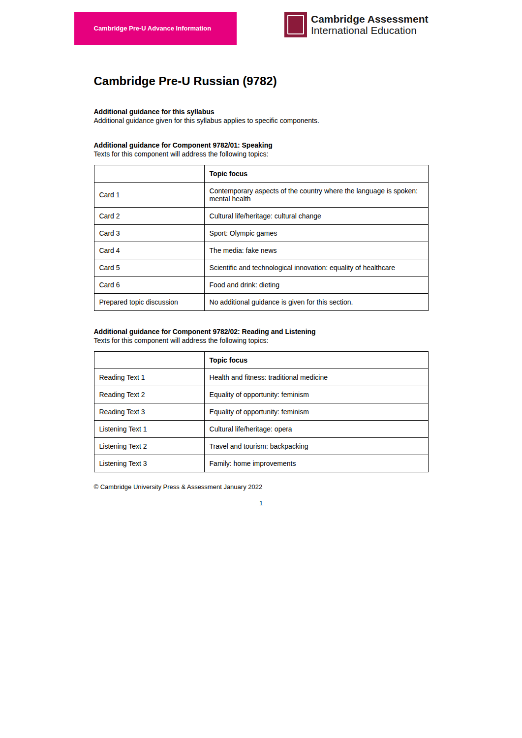Cambridge Pre-U Advance Information
Cambridge Assessment
International Education
Cambridge Pre-U Russian (9782)
Additional guidance for this syllabus
Additional guidance given for this syllabus applies to specific components.
Additional guidance for Component 9782/01: Speaking
Texts for this component will address the following topics:
| | Topic focus |
| --- | --- |
| Card 1 | Contemporary aspects of the country where the language is spoken: mental health |
| Card 2 | Cultural life/heritage: cultural change |
| Card 3 | Sport: Olympic games |
| Card 4 | The media: fake news |
| Card 5 | Scientific and technological innovation: equality of healthcare |
| Card 6 | Food and drink: dieting |
| Prepared topic discussion | No additional guidance is given for this section. |
Additional guidance for Component 9782/02: Reading and Listening
Texts for this component will address the following topics:
| | Topic focus |
| --- | --- |
| Reading Text 1 | Health and fitness: traditional medicine |
| Reading Text 2 | Equality of opportunity: feminism |
| Reading Text 3 | Equality of opportunity: feminism |
| Listening Text 1 | Cultural life/heritage: opera |
| Listening Text 2 | Travel and tourism: backpacking |
| Listening Text 3 | Family: home improvements |
© Cambridge University Press & Assessment January 2022
1